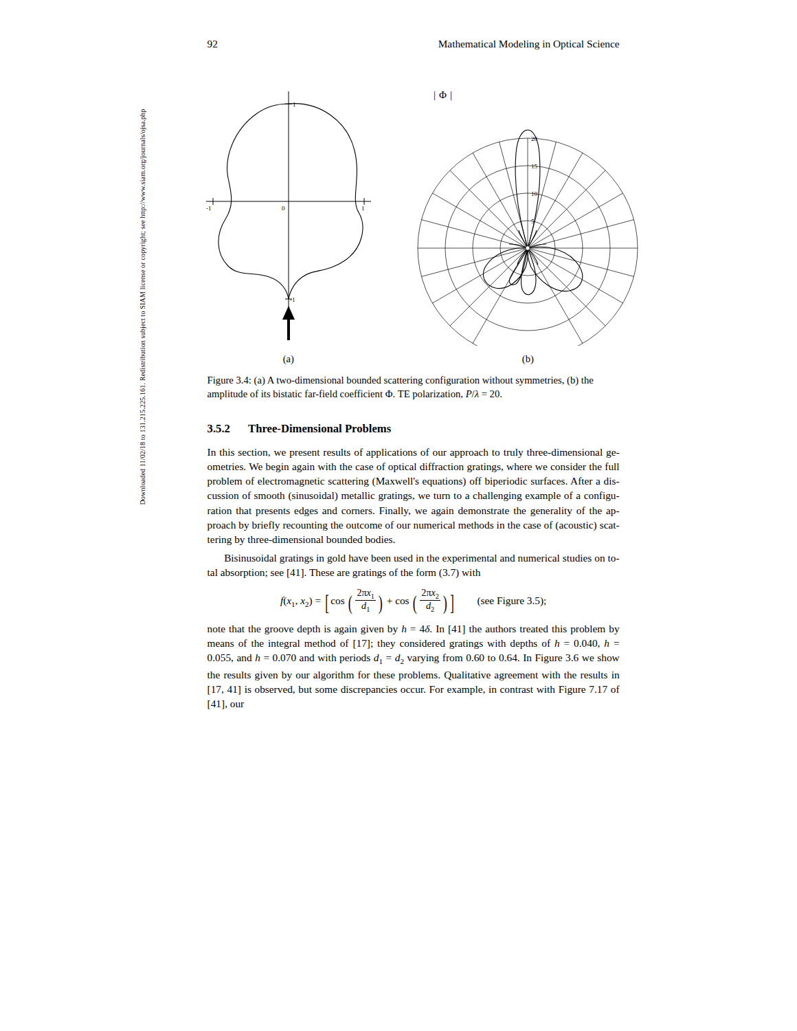Downloaded 11/02/18 to 131.215.225.161. Redistribution subject to SIAM license or copyright; see http://www.siam.org/journals/ojsa.php
92 Mathematical Modeling in Optical Science
-1 1 0 1 -1
(a)
5 10 15 20 | Φ |
(b)
Figure 3.4: (a) A two-dimensional bounded scattering configuration without symmetries, (b) the amplitude of its bistatic far-field coefficient Φ. TE polarization, P/λ = 20.
3.5.2 Three-Dimensional Problems
In this section, we present results of applications of our approach to truly three-dimensional geometries. We begin again with the case of optical diffraction gratings, where we consider the full problem of electromagnetic scattering (Maxwell's equations) off biperiodic surfaces. After a discussion of smooth (sinusoidal) metallic gratings, we turn to a challenging example of a configuration that presents edges and corners. Finally, we again demonstrate the generality of the approach by briefly recounting the outcome of our numerical methods in the case of (acoustic) scattering by three-dimensional bounded bodies.
Bisinusoidal gratings in gold have been used in the experimental and numerical studies on total absorption; see [41]. These are gratings of the form (3.7) with
f(x1, x2) = [cos (2πx1 d1) + cos (2πx2 d2)] (see Figure 3.5);
note that the groove depth is again given by h = 4δ. In [41] the authors treated this problem by means of the integral method of [17]; they considered gratings with depths of h = 0.040, h = 0.055, and h = 0.070 and with periods d1 = d2 varying from 0.60 to 0.64. In Figure 3.6 we show the results given by our algorithm for these problems. Qualitative agreement with the results in [17, 41] is observed, but some discrepancies occur. For example, in contrast with Figure 7.17 of [41], our